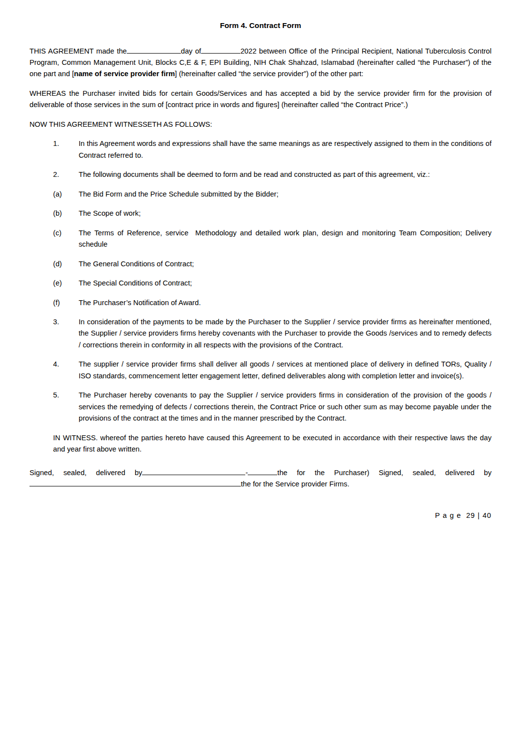Form 4. Contract Form
THIS AGREEMENT made the day of 2022 between Office of the Principal Recipient, National Tuberculosis Control Program, Common Management Unit, Blocks C,E & F, EPI Building, NIH Chak Shahzad, Islamabad (hereinafter called “the Purchaser”) of the one part and [name of service provider firm] (hereinafter called “the service provider”) of the other part:
WHEREAS the Purchaser invited bids for certain Goods/Services and has accepted a bid by the service provider firm for the provision of deliverable of those services in the sum of [contract price in words and figures] (hereinafter called “the Contract Price”.)
NOW THIS AGREEMENT WITNESSETH AS FOLLOWS:
1. In this Agreement words and expressions shall have the same meanings as are respectively assigned to them in the conditions of Contract referred to.
2. The following documents shall be deemed to form and be read and constructed as part of this agreement, viz.:
(a) The Bid Form and the Price Schedule submitted by the Bidder;
(b) The Scope of work;
(c) The Terms of Reference, service Methodology and detailed work plan, design and monitoring Team Composition; Delivery schedule
(d) The General Conditions of Contract;
(e) The Special Conditions of Contract;
(f) The Purchaser’s Notification of Award.
3. In consideration of the payments to be made by the Purchaser to the Supplier / service provider firms as hereinafter mentioned, the Supplier / service providers firms hereby covenants with the Purchaser to provide the Goods /services and to remedy defects / corrections therein in conformity in all respects with the provisions of the Contract.
4. The supplier / service provider firms shall deliver all goods / services at mentioned place of delivery in defined TORs, Quality / ISO standards, commencement letter engagement letter, defined deliverables along with completion letter and invoice(s).
5. The Purchaser hereby covenants to pay the Supplier / service providers firms in consideration of the provision of the goods / services the remedying of defects / corrections therein, the Contract Price or such other sum as may become payable under the provisions of the contract at the times and in the manner prescribed by the Contract.
IN WITNESS. whereof the parties hereto have caused this Agreement to be executed in accordance with their respective laws the day and year first above written.
Signed, sealed, delivered by - the for the Purchaser) Signed, sealed, delivered by the for the Service provider Firms.
P a g e 29 | 40